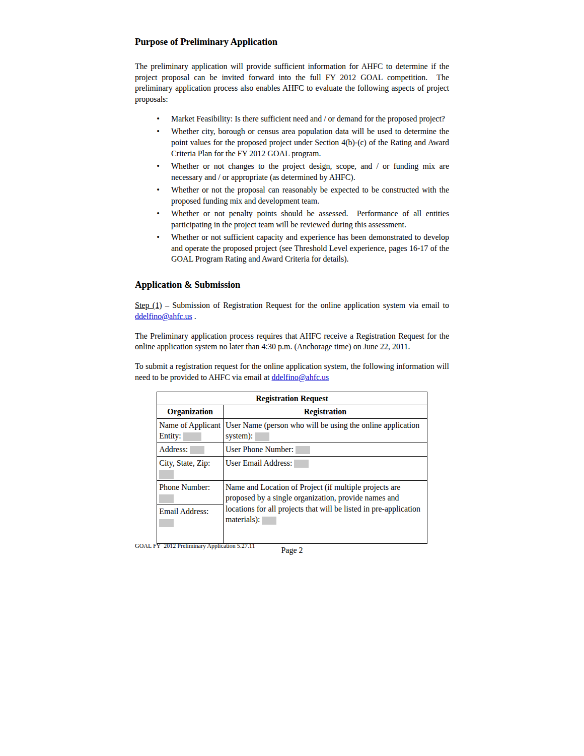Purpose of Preliminary Application
The preliminary application will provide sufficient information for AHFC to determine if the project proposal can be invited forward into the full FY 2012 GOAL competition. The preliminary application process also enables AHFC to evaluate the following aspects of project proposals:
Market Feasibility: Is there sufficient need and / or demand for the proposed project?
Whether city, borough or census area population data will be used to determine the point values for the proposed project under Section 4(b)-(c) of the Rating and Award Criteria Plan for the FY 2012 GOAL program.
Whether or not changes to the project design, scope, and / or funding mix are necessary and / or appropriate (as determined by AHFC).
Whether or not the proposal can reasonably be expected to be constructed with the proposed funding mix and development team.
Whether or not penalty points should be assessed. Performance of all entities participating in the project team will be reviewed during this assessment.
Whether or not sufficient capacity and experience has been demonstrated to develop and operate the proposed project (see Threshold Level experience, pages 16-17 of the GOAL Program Rating and Award Criteria for details).
Application & Submission
Step (1) – Submission of Registration Request for the online application system via email to ddelfino@ahfc.us .
The Preliminary application process requires that AHFC receive a Registration Request for the online application system no later than 4:30 p.m. (Anchorage time) on June 22, 2011.
To submit a registration request for the online application system, the following information will need to be provided to AHFC via email at ddelfino@ahfc.us
| Registration Request |
| --- |
| Organization | Registration |
| Name of Applicant Entity: | User Name (person who will be using the online application system): |
| Address: | User Phone Number: |
| City, State, Zip: | User Email Address: |
| Phone Number: | Name and Location of Project (if multiple projects are proposed by a single organization, provide names and locations for all projects that will be listed in pre-application materials): |
| Email Address: |
GOAL FY 2012 Preliminary Application 5.27.11
Page 2